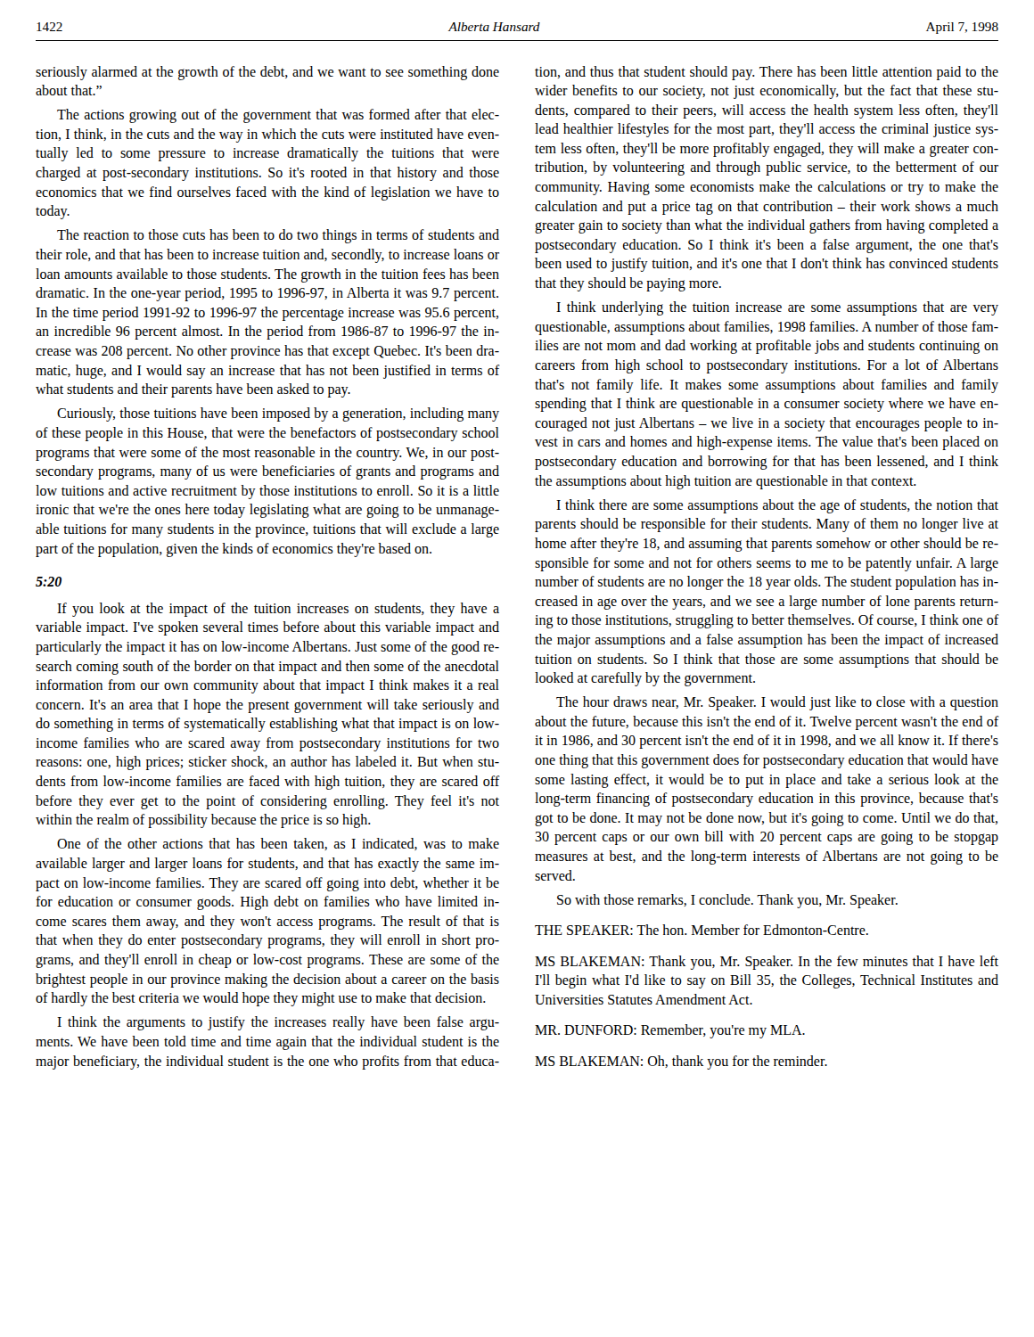1422 Alberta Hansard April 7, 1998
seriously alarmed at the growth of the debt, and we want to see something done about that.”
The actions growing out of the government that was formed after that election, I think, in the cuts and the way in which the cuts were instituted have eventually led to some pressure to increase dramatically the tuitions that were charged at post-secondary institutions. So it's rooted in that history and those economics that we find ourselves faced with the kind of legislation we have to today.
The reaction to those cuts has been to do two things in terms of students and their role, and that has been to increase tuition and, secondly, to increase loans or loan amounts available to those students. The growth in the tuition fees has been dramatic. In the one-year period, 1995 to 1996-97, in Alberta it was 9.7 percent. In the time period 1991-92 to 1996-97 the percentage increase was 95.6 percent, an incredible 96 percent almost. In the period from 1986-87 to 1996-97 the increase was 208 percent. No other province has that except Quebec. It's been dramatic, huge, and I would say an increase that has not been justified in terms of what students and their parents have been asked to pay.
Curiously, those tuitions have been imposed by a generation, including many of these people in this House, that were the benefactors of postsecondary school programs that were some of the most reasonable in the country. We, in our postsecondary programs, many of us were beneficiaries of grants and programs and low tuitions and active recruitment by those institutions to enroll. So it is a little ironic that we're the ones here today legislating what are going to be unmanageable tuitions for many students in the province, tuitions that will exclude a large part of the population, given the kinds of economics they're based on.
5:20
If you look at the impact of the tuition increases on students, they have a variable impact. I've spoken several times before about this variable impact and particularly the impact it has on low-income Albertans. Just some of the good research coming south of the border on that impact and then some of the anecdotal information from our own community about that impact I think makes it a real concern. It's an area that I hope the present government will take seriously and do something in terms of systematically establishing what that impact is on low-income families who are scared away from postsecondary institutions for two reasons: one, high prices; sticker shock, an author has labeled it. But when students from low-income families are faced with high tuition, they are scared off before they ever get to the point of considering enrolling. They feel it's not within the realm of possibility because the price is so high.
One of the other actions that has been taken, as I indicated, was to make available larger and larger loans for students, and that has exactly the same impact on low-income families. They are scared off going into debt, whether it be for education or consumer goods. High debt on families who have limited income scares them away, and they won't access programs. The result of that is that when they do enter postsecondary programs, they will enroll in short programs, and they'll enroll in cheap or low-cost programs. These are some of the brightest people in our province making the decision about a career on the basis of hardly the best criteria we would hope they might use to make that decision.
I think the arguments to justify the increases really have been false arguments. We have been told time and time again that the individual student is the major beneficiary, the individual student is the one who profits from that education, and thus that student should pay. There has been little attention paid to the wider benefits to our society, not just economically, but the fact that these students, compared to their peers, will access the health system less often, they'll lead healthier lifestyles for the most part, they'll access the criminal justice system less often, they'll be more profitably engaged, they will make a greater contribution, by volunteering and through public service, to the betterment of our community. Having some economists make the calculations or try to make the calculation and put a price tag on that contribution – their work shows a much greater gain to society than what the individual gathers from having completed a postsecondary education. So I think it's been a false argument, the one that's been used to justify tuition, and it's one that I don't think has convinced students that they should be paying more.
I think underlying the tuition increase are some assumptions that are very questionable, assumptions about families, 1998 families. A number of those families are not mom and dad working at profitable jobs and students continuing on careers from high school to postsecondary institutions. For a lot of Albertans that's not family life. It makes some assumptions about families and family spending that I think are questionable in a consumer society where we have encouraged not just Albertans – we live in a society that encourages people to invest in cars and homes and high-expense items. The value that's been placed on postsecondary education and borrowing for that has been lessened, and I think the assumptions about high tuition are questionable in that context.
I think there are some assumptions about the age of students, the notion that parents should be responsible for their students. Many of them no longer live at home after they're 18, and assuming that parents somehow or other should be responsible for some and not for others seems to me to be patently unfair. A large number of students are no longer the 18 year olds. The student population has increased in age over the years, and we see a large number of lone parents returning to those institutions, struggling to better themselves. Of course, I think one of the major assumptions and a false assumption has been the impact of increased tuition on students. So I think that those are some assumptions that should be looked at carefully by the government.
The hour draws near, Mr. Speaker. I would just like to close with a question about the future, because this isn't the end of it. Twelve percent wasn't the end of it in 1986, and 30 percent isn't the end of it in 1998, and we all know it. If there's one thing that this government does for postsecondary education that would have some lasting effect, it would be to put in place and take a serious look at the long-term financing of postsecondary education in this province, because that's got to be done. It may not be done now, but it's going to come. Until we do that, 30 percent caps or our own bill with 20 percent caps are going to be stopgap measures at best, and the long-term interests of Albertans are not going to be served.
So with those remarks, I conclude. Thank you, Mr. Speaker.
THE SPEAKER: The hon. Member for Edmonton-Centre.
MS BLAKEMAN: Thank you, Mr. Speaker. In the few minutes that I have left I'll begin what I'd like to say on Bill 35, the Colleges, Technical Institutes and Universities Statutes Amendment Act.
MR. DUNFORD: Remember, you're my MLA.
MS BLAKEMAN: Oh, thank you for the reminder.